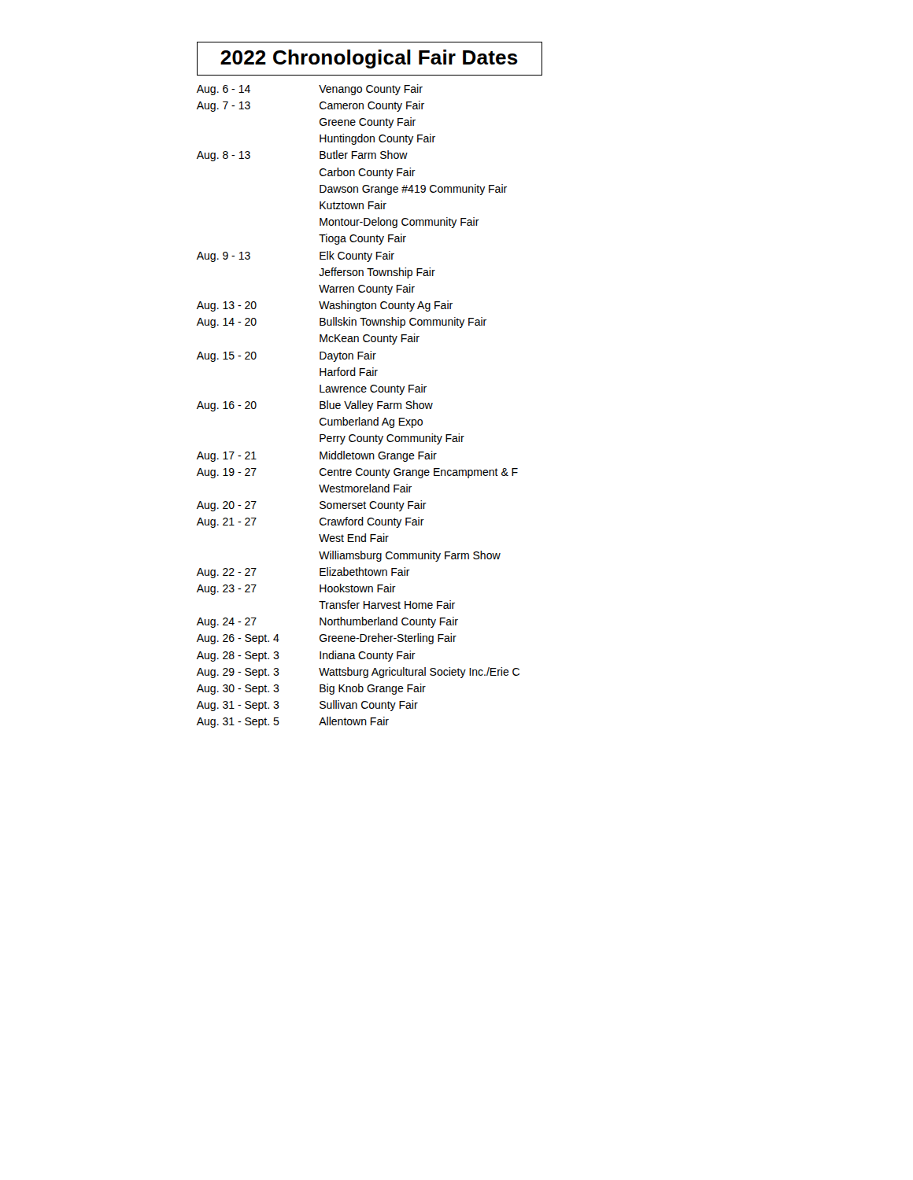2022 Chronological Fair Dates
| Aug. 6 - 14 | Venango County Fair |
| Aug. 7 - 13 | Cameron County Fair |
| | Greene County Fair |
| | Huntingdon County Fair |
| Aug. 8 - 13 | Butler Farm Show |
| | Carbon County Fair |
| | Dawson Grange #419 Community Fair |
| | Kutztown Fair |
| | Montour-Delong Community Fair |
| | Tioga County Fair |
| Aug. 9 - 13 | Elk County Fair |
| | Jefferson Township Fair |
| | Warren County Fair |
| Aug. 13 - 20 | Washington County Ag Fair |
| Aug. 14 - 20 | Bullskin Township Community Fair |
| | McKean County Fair |
| Aug. 15 - 20 | Dayton Fair |
| | Harford Fair |
| | Lawrence County Fair |
| Aug. 16 - 20 | Blue Valley Farm Show |
| | Cumberland Ag Expo |
| | Perry County Community Fair |
| Aug. 17 - 21 | Middletown Grange Fair |
| Aug. 19 - 27 | Centre County Grange Encampment & F |
| | Westmoreland Fair |
| Aug. 20 - 27 | Somerset County Fair |
| Aug. 21 - 27 | Crawford County Fair |
| | West End Fair |
| | Williamsburg Community Farm Show |
| Aug. 22 - 27 | Elizabethtown Fair |
| Aug. 23 - 27 | Hookstown Fair |
| | Transfer Harvest Home Fair |
| Aug. 24 - 27 | Northumberland County Fair |
| Aug. 26 - Sept. 4 | Greene-Dreher-Sterling Fair |
| Aug. 28 - Sept. 3 | Indiana County Fair |
| Aug. 29 - Sept. 3 | Wattsburg Agricultural Society Inc./Erie C |
| Aug. 30 - Sept. 3 | Big Knob Grange Fair |
| Aug. 31 - Sept. 3 | Sullivan County Fair |
| Aug. 31 - Sept. 5 | Allentown Fair |